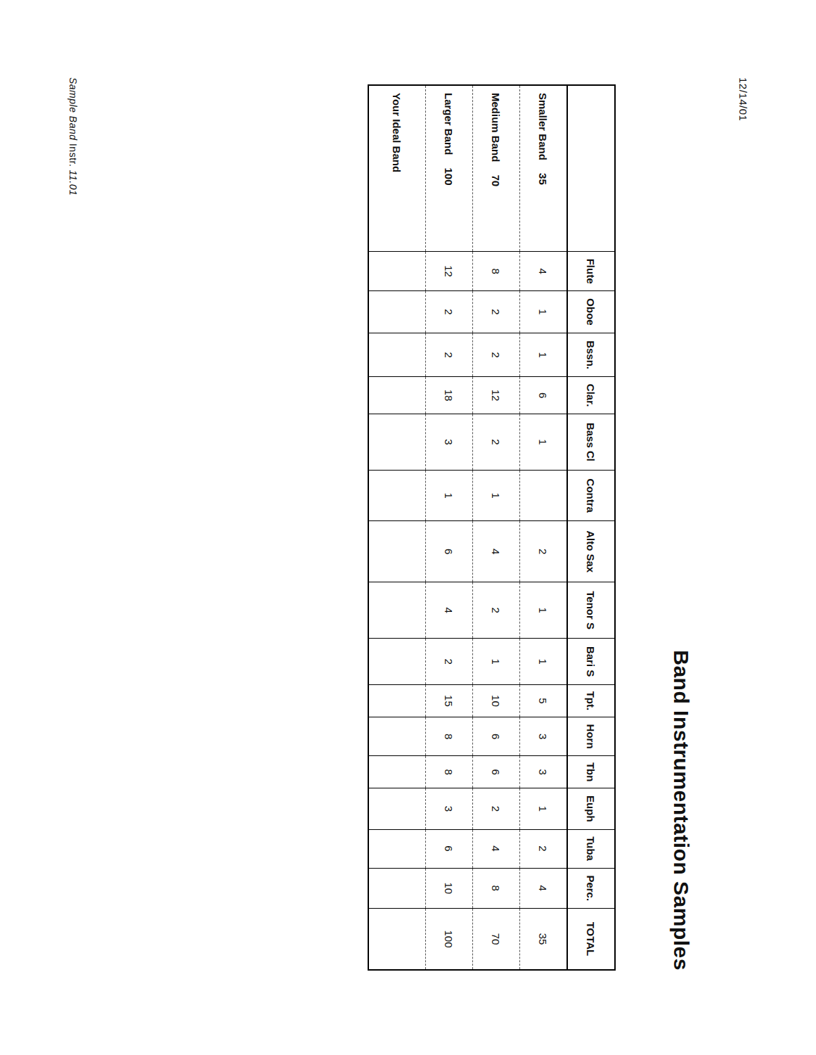12/14/01
Band Instrumentation Samples
| | Flute | Oboe | Bssn. | Clar. | Bass Cl | Contra | Alto Sax | Tenor S | Bari S | Tpt. | Horn | Tbn | Euph | Tuba | Perc. | TOTAL |
| --- | --- | --- | --- | --- | --- | --- | --- | --- | --- | --- | --- | --- | --- | --- | --- | --- |
| Smaller Band 35 | 4 | 1 | 1 | 6 | 1 | | 2 | 1 | 1 | 5 | 3 | 3 | 1 | 2 | 4 | 35 |
| Medium Band 70 | 8 | 2 | 2 | 12 | 2 | 1 | 4 | 2 | 1 | 10 | 6 | 6 | 2 | 4 | 8 | 70 |
| Larger Band 100 | 12 | 2 | 2 | 18 | 3 | 1 | 6 | 4 | 2 | 15 | 8 | 8 | 3 | 6 | 10 | 100 |
| Your Ideal Band | | | | | | | | | | | | | | | | |
Sample Band Instr. 11.01